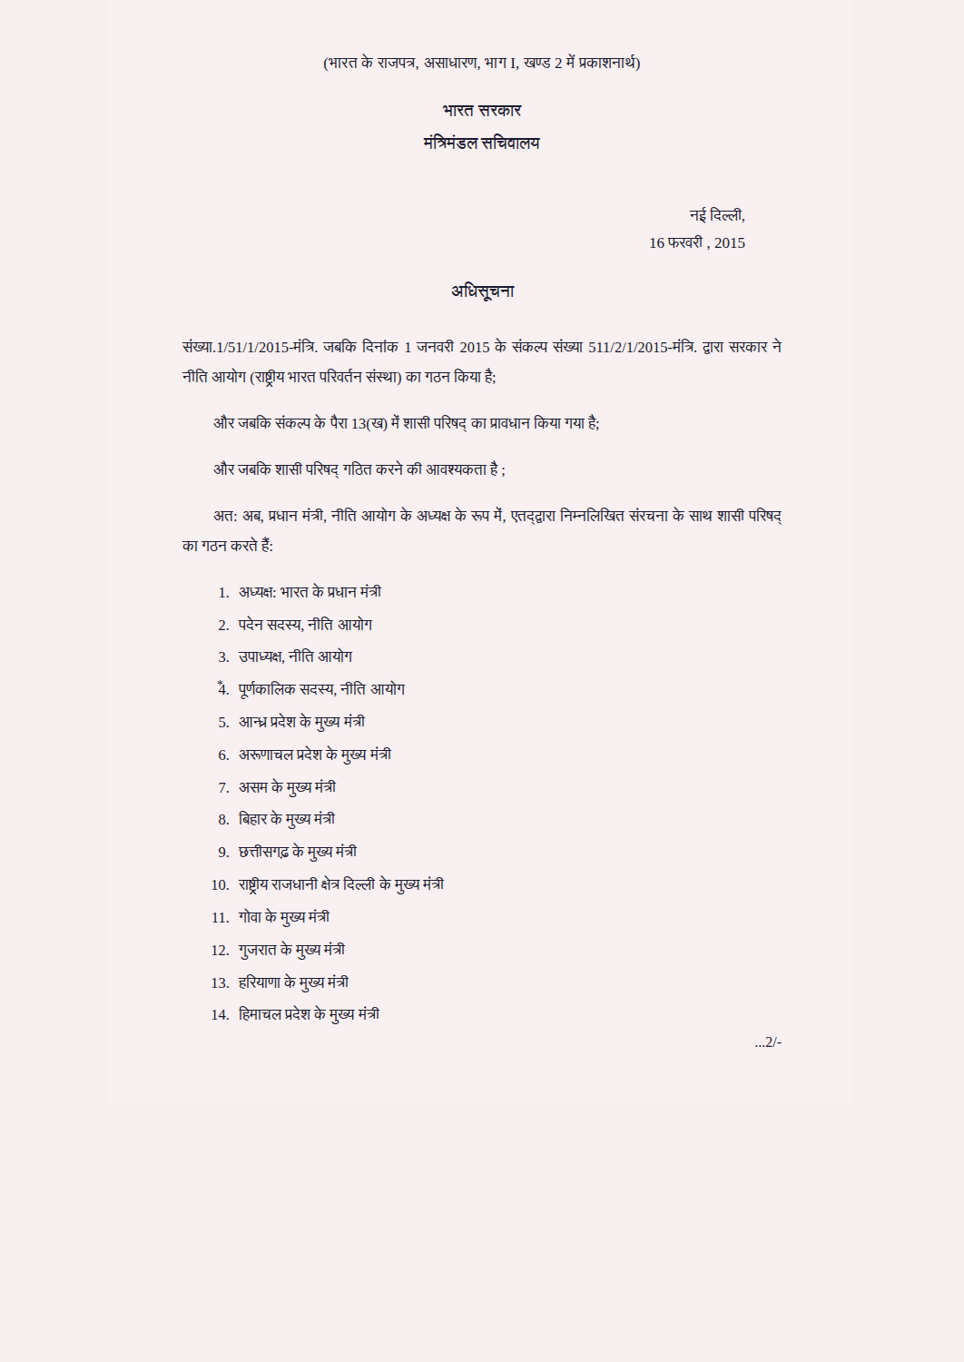(भारत के राजपत्र, असाधारण, भाग I, खण्ड 2 में प्रकाशनार्थ)
भारत सरकार
मंत्रिमंडल सचिवालय
नई दिल्ली,
16 फरवरी , 2015
अधिसूचना
संख्या.1/51/1/2015-मंत्रि. जबकि दिनांक 1 जनवरी 2015 के संकल्प संख्या 511/2/1/2015-मंत्रि. द्वारा सरकार ने नीति आयोग (राष्ट्रीय भारत परिवर्तन संस्था) का गठन किया है;
और जबकि संकल्प के पैरा 13(ख) में शासी परिषद् का प्रावधान किया गया है;
और जबकि शासी परिषद् गठित करने की आवश्यकता है ;
अत: अब, प्रधान मंत्री, नीति आयोग के अध्यक्ष के रूप में, एतद्द्वारा निम्नलिखित संरचना के साथ शासी परिषद् का गठन करते हैं:
अध्यक्ष: भारत के प्रधान मंत्री
पदेन सदस्य, नीति आयोग
उपाध्यक्ष, नीति आयोग
पूर्णकालिक सदस्य, नीति आयोग
आन्ध्र प्रदेश के मुख्य मंत्री
अरूणाचल प्रदेश के मुख्य मंत्री
असम के मुख्य मंत्री
बिहार के मुख्य मंत्री
छत्तीसगढ़ के मुख्य मंत्री
राष्ट्रीय राजधानी क्षेत्र दिल्ली के मुख्य मंत्री
गोवा के मुख्य मंत्री
गुजरात के मुख्य मंत्री
हरियाणा के मुख्य मंत्री
हिमाचल प्रदेश के मुख्य मंत्री
...2/-